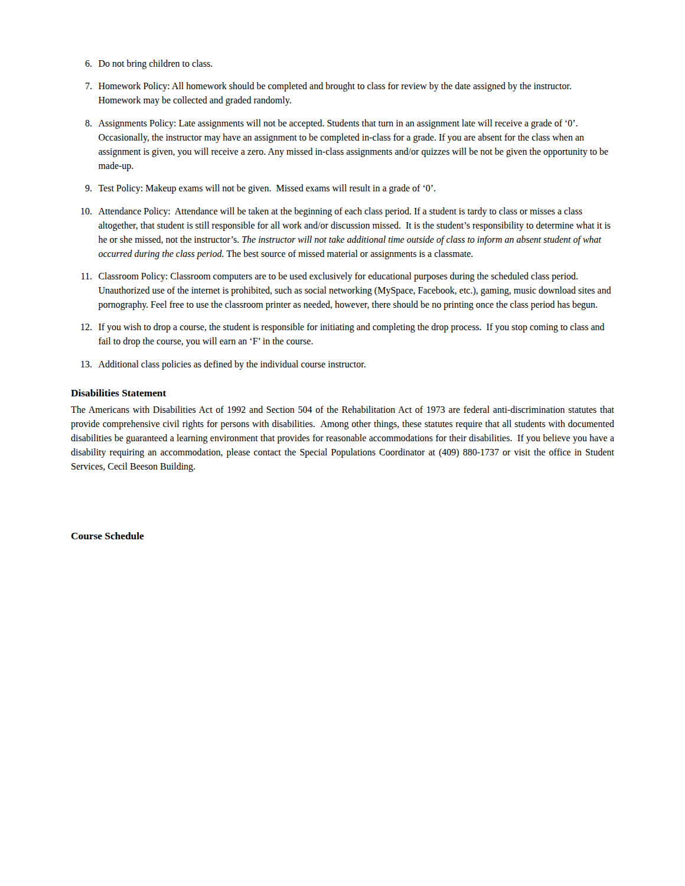Do not bring children to class.
Homework Policy: All homework should be completed and brought to class for review by the date assigned by the instructor. Homework may be collected and graded randomly.
Assignments Policy: Late assignments will not be accepted. Students that turn in an assignment late will receive a grade of ‘0’. Occasionally, the instructor may have an assignment to be completed in-class for a grade. If you are absent for the class when an assignment is given, you will receive a zero. Any missed in-class assignments and/or quizzes will be not be given the opportunity to be made-up.
Test Policy: Makeup exams will not be given. Missed exams will result in a grade of ‘0’.
Attendance Policy: Attendance will be taken at the beginning of each class period. If a student is tardy to class or misses a class altogether, that student is still responsible for all work and/or discussion missed. It is the student’s responsibility to determine what it is he or she missed, not the instructor’s. The instructor will not take additional time outside of class to inform an absent student of what occurred during the class period. The best source of missed material or assignments is a classmate.
Classroom Policy: Classroom computers are to be used exclusively for educational purposes during the scheduled class period. Unauthorized use of the internet is prohibited, such as social networking (MySpace, Facebook, etc.), gaming, music download sites and pornography. Feel free to use the classroom printer as needed, however, there should be no printing once the class period has begun.
If you wish to drop a course, the student is responsible for initiating and completing the drop process. If you stop coming to class and fail to drop the course, you will earn an ‘F’ in the course.
Additional class policies as defined by the individual course instructor.
Disabilities Statement
The Americans with Disabilities Act of 1992 and Section 504 of the Rehabilitation Act of 1973 are federal anti-discrimination statutes that provide comprehensive civil rights for persons with disabilities. Among other things, these statutes require that all students with documented disabilities be guaranteed a learning environment that provides for reasonable accommodations for their disabilities. If you believe you have a disability requiring an accommodation, please contact the Special Populations Coordinator at (409) 880-1737 or visit the office in Student Services, Cecil Beeson Building.
Course Schedule